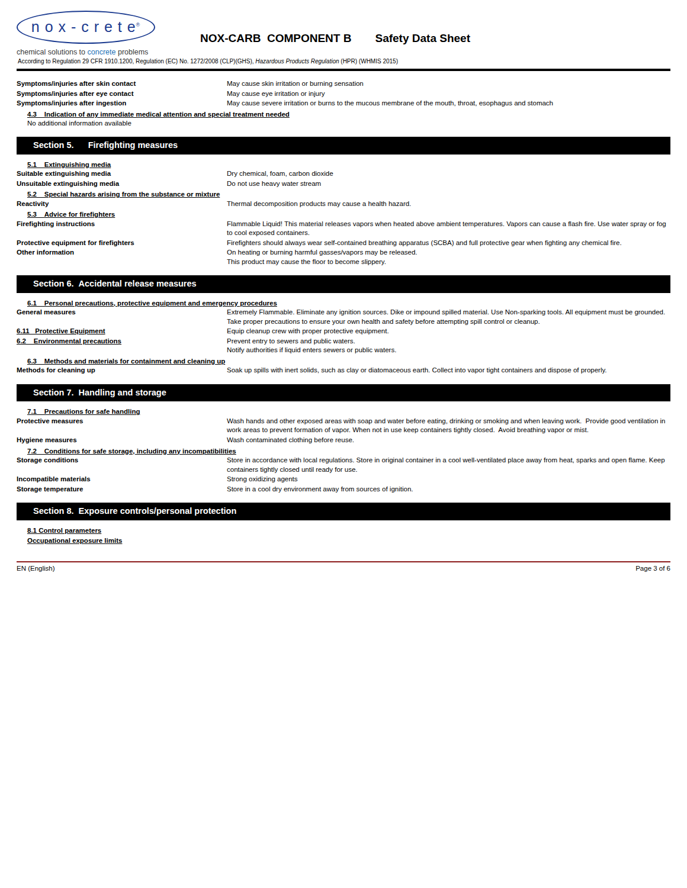n o x - c r e t e®
chemical solutions to concrete problems
NOX-CARB COMPONENT B Safety Data Sheet
According to Regulation 29 CFR 1910.1200, Regulation (EC) No. 1272/2008 (CLP)(GHS), Hazardous Products Regulation (HPR) (WHMIS 2015)
| Symptoms/injuries after skin contact | May cause skin irritation or burning sensation |
| Symptoms/injuries after eye contact | May cause eye irritation or injury |
| Symptoms/injuries after ingestion | May cause severe irritation or burns to the mucous membrane of the mouth, throat, esophagus and stomach |
4.3 Indication of any immediate medical attention and special treatment needed
No additional information available
Section 5. Firefighting measures
5.1 Extinguishing media
| Suitable extinguishing media | Dry chemical, foam, carbon dioxide |
| Unsuitable extinguishing media | Do not use heavy water stream |
5.2 Special hazards arising from the substance or mixture
| Reactivity | Thermal decomposition products may cause a health hazard. |
5.3 Advice for firefighters
| Firefighting instructions | Flammable Liquid! This material releases vapors when heated above ambient temperatures. Vapors can cause a flash fire. Use water spray or fog to cool exposed containers. |
| Protective equipment for firefighters | Firefighters should always wear self-contained breathing apparatus (SCBA) and full protective gear when fighting any chemical fire. |
| Other information | On heating or burning harmful gasses/vapors may be released. This product may cause the floor to become slippery. |
Section 6. Accidental release measures
6.1 Personal precautions, protective equipment and emergency procedures
| General measures | Extremely Flammable. Eliminate any ignition sources. Dike or impound spilled material. Use Non-sparking tools. All equipment must be grounded. Take proper precautions to ensure your own health and safety before attempting spill control or cleanup. |
| 6.11 Protective Equipment | Equip cleanup crew with proper protective equipment. |
| 6.2 Environmental precautions | Prevent entry to sewers and public waters. Notify authorities if liquid enters sewers or public waters. |
6.3 Methods and materials for containment and cleaning up
| Methods for cleaning up | Soak up spills with inert solids, such as clay or diatomaceous earth. Collect into vapor tight containers and dispose of properly. |
Section 7. Handling and storage
7.1 Precautions for safe handling
| Protective measures | Wash hands and other exposed areas with soap and water before eating, drinking or smoking and when leaving work. Provide good ventilation in work areas to prevent formation of vapor. When not in use keep containers tightly closed. Avoid breathing vapor or mist. |
| Hygiene measures | Wash contaminated clothing before reuse. |
7.2 Conditions for safe storage, including any incompatibilities
| Storage conditions | Store in accordance with local regulations. Store in original container in a cool well-ventilated place away from heat, sparks and open flame. Keep containers tightly closed until ready for use. |
| Incompatible materials | Strong oxidizing agents |
| Storage temperature | Store in a cool dry environment away from sources of ignition. |
Section 8. Exposure controls/personal protection
8.1 Control parameters
Occupational exposure limits
EN (English) Page 3 of 6